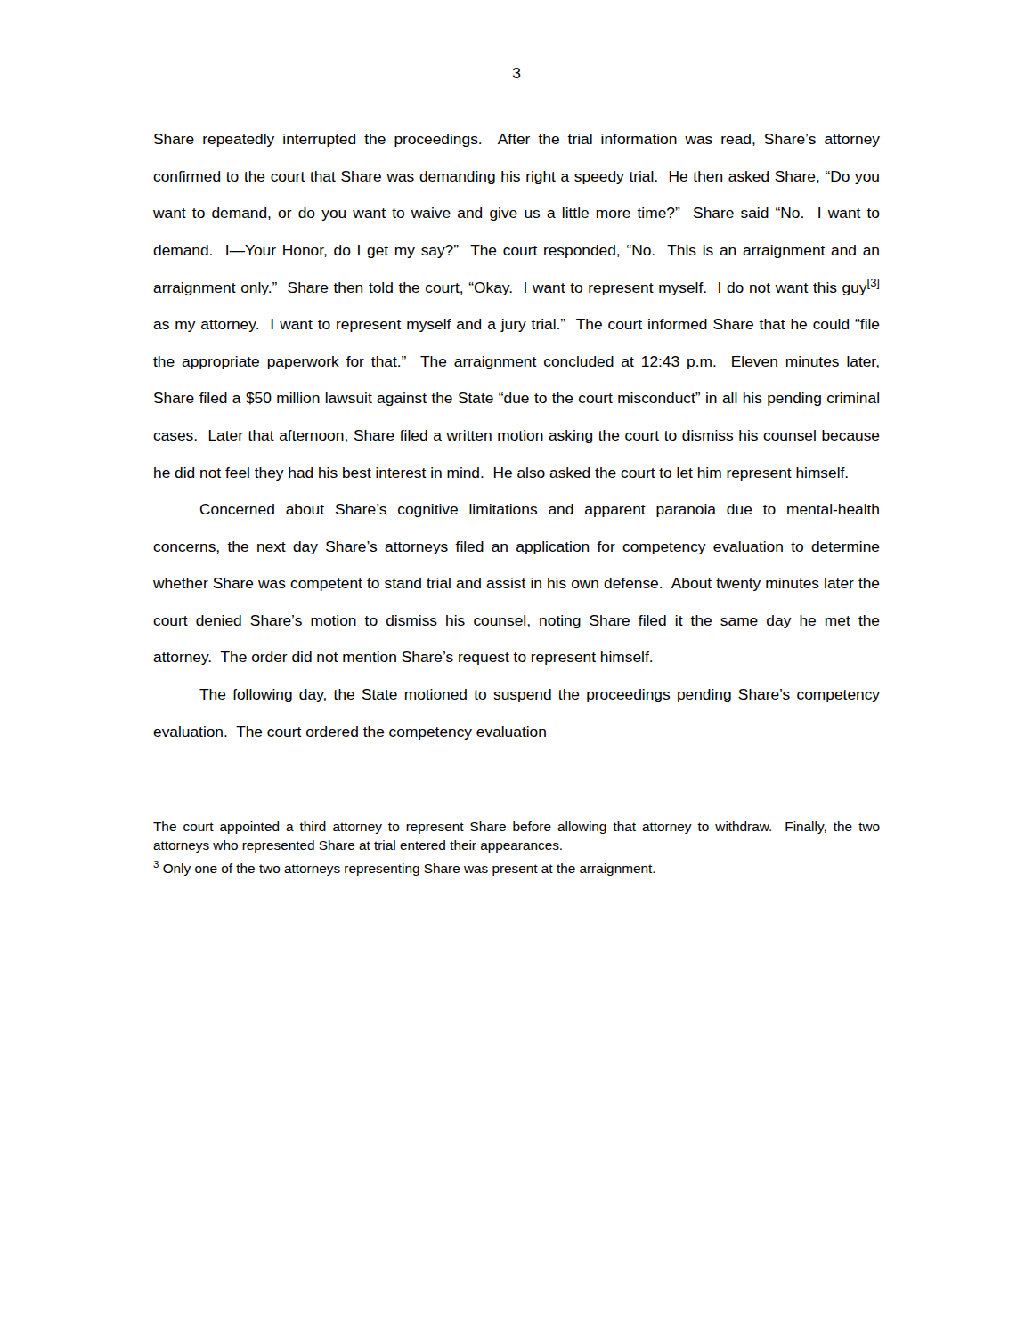3
Share repeatedly interrupted the proceedings. After the trial information was read, Share’s attorney confirmed to the court that Share was demanding his right a speedy trial. He then asked Share, “Do you want to demand, or do you want to waive and give us a little more time?” Share said “No. I want to demand. I—Your Honor, do I get my say?” The court responded, “No. This is an arraignment and an arraignment only.” Share then told the court, “Okay. I want to represent myself. I do not want this guy[3] as my attorney. I want to represent myself and a jury trial.” The court informed Share that he could “file the appropriate paperwork for that.” The arraignment concluded at 12:43 p.m. Eleven minutes later, Share filed a $50 million lawsuit against the State “due to the court misconduct” in all his pending criminal cases. Later that afternoon, Share filed a written motion asking the court to dismiss his counsel because he did not feel they had his best interest in mind. He also asked the court to let him represent himself.
Concerned about Share’s cognitive limitations and apparent paranoia due to mental-health concerns, the next day Share’s attorneys filed an application for competency evaluation to determine whether Share was competent to stand trial and assist in his own defense. About twenty minutes later the court denied Share’s motion to dismiss his counsel, noting Share filed it the same day he met the attorney. The order did not mention Share’s request to represent himself.
The following day, the State motioned to suspend the proceedings pending Share’s competency evaluation. The court ordered the competency evaluation
The court appointed a third attorney to represent Share before allowing that attorney to withdraw. Finally, the two attorneys who represented Share at trial entered their appearances.
3 Only one of the two attorneys representing Share was present at the arraignment.